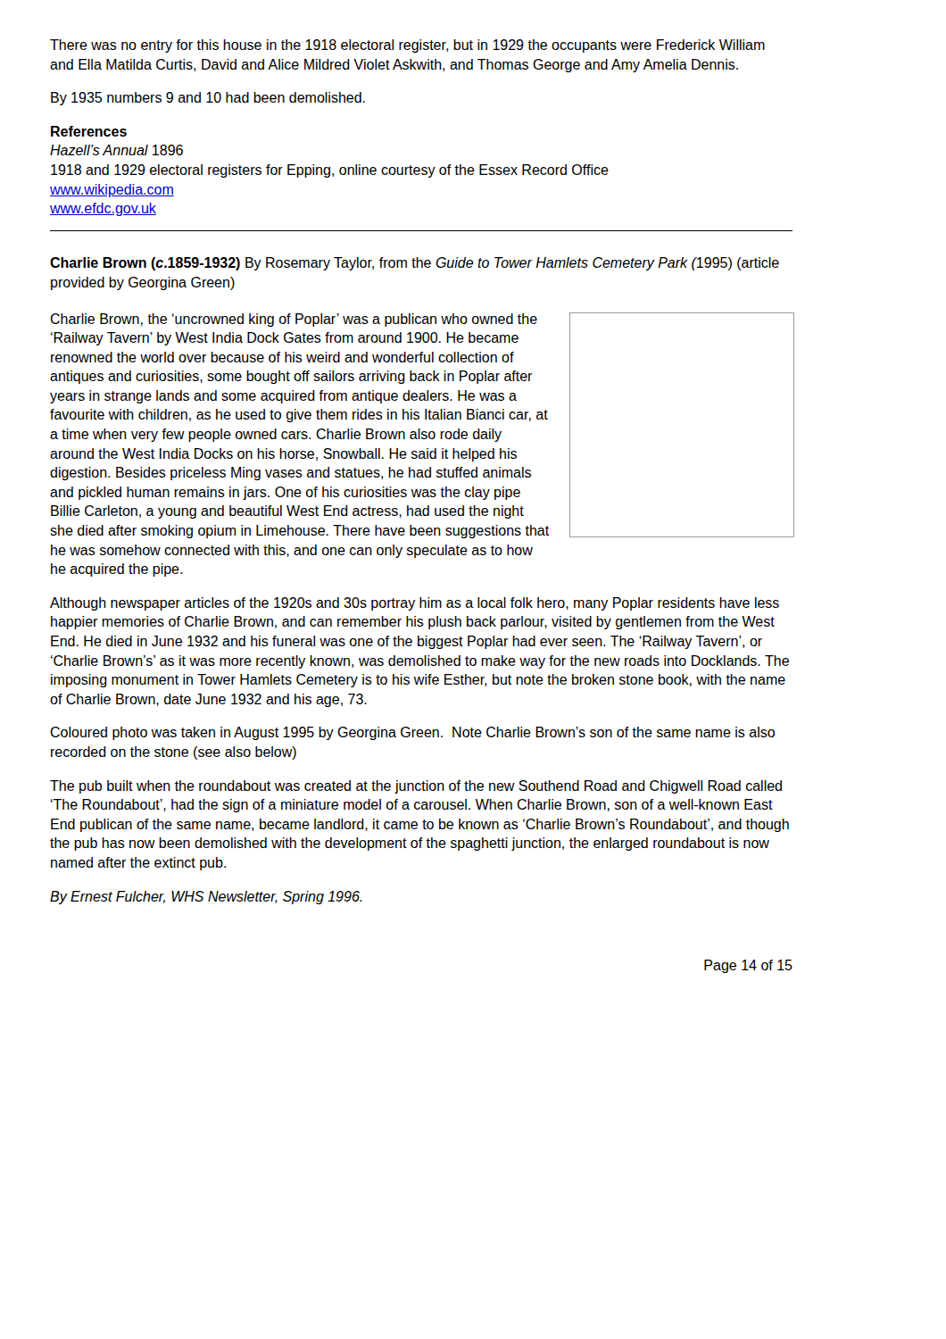There was no entry for this house in the 1918 electoral register, but in 1929 the occupants were Frederick William and Ella Matilda Curtis, David and Alice Mildred Violet Askwith, and Thomas George and Amy Amelia Dennis.
By 1935 numbers 9 and 10 had been demolished.
References
Hazell’s Annual 1896
1918 and 1929 electoral registers for Epping, online courtesy of the Essex Record Office
www.wikipedia.com
www.efdc.gov.uk
Charlie Brown (c.1859-1932) By Rosemary Taylor, from the Guide to Tower Hamlets Cemetery Park (1995) (article provided by Georgina Green)
Charlie Brown, the ‘uncrowned king of Poplar’ was a publican who owned the ‘Railway Tavern’ by West India Dock Gates from around 1900. He became renowned the world over because of his weird and wonderful collection of antiques and curiosities, some bought off sailors arriving back in Poplar after years in strange lands and some acquired from antique dealers. He was a favourite with children, as he used to give them rides in his Italian Bianci car, at a time when very few people owned cars. Charlie Brown also rode daily around the West India Docks on his horse, Snowball. He said it helped his digestion. Besides priceless Ming vases and statues, he had stuffed animals and pickled human remains in jars. One of his curiosities was the clay pipe Billie Carleton, a young and beautiful West End actress, had used the night she died after smoking opium in Limehouse. There have been suggestions that he was somehow connected with this, and one can only speculate as to how he acquired the pipe.
Although newspaper articles of the 1920s and 30s portray him as a local folk hero, many Poplar residents have less happier memories of Charlie Brown, and can remember his plush back parlour, visited by gentlemen from the West End. He died in June 1932 and his funeral was one of the biggest Poplar had ever seen. The ‘Railway Tavern’, or ‘Charlie Brown’s’ as it was more recently known, was demolished to make way for the new roads into Docklands. The imposing monument in Tower Hamlets Cemetery is to his wife Esther, but note the broken stone book, with the name of Charlie Brown, date June 1932 and his age, 73.
Coloured photo was taken in August 1995 by Georgina Green. Note Charlie Brown’s son of the same name is also recorded on the stone (see also below)
The pub built when the roundabout was created at the junction of the new Southend Road and Chigwell Road called ‘The Roundabout’, had the sign of a miniature model of a carousel. When Charlie Brown, son of a well-known East End publican of the same name, became landlord, it came to be known as ‘Charlie Brown’s Roundabout’, and though the pub has now been demolished with the development of the spaghetti junction, the enlarged roundabout is now named after the extinct pub.
By Ernest Fulcher, WHS Newsletter, Spring 1996.
Page 14 of 15